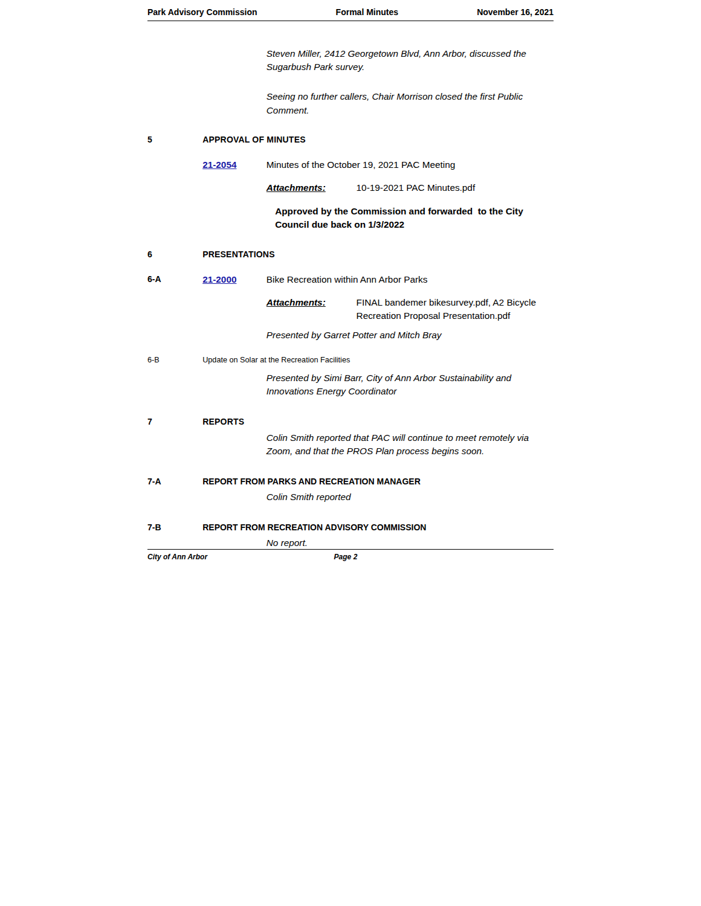Park Advisory Commission
Formal Minutes
November 16, 2021
Steven Miller, 2412 Georgetown Blvd, Ann Arbor, discussed the Sugarbush Park survey.
Seeing no further callers, Chair Morrison closed the first Public Comment.
5
APPROVAL OF MINUTES
21-2054
Minutes of the October 19, 2021 PAC Meeting
Attachments:
10-19-2021 PAC Minutes.pdf
Approved by the Commission and forwarded to the City Council due back on 1/3/2022
6
PRESENTATIONS
6-A
21-2000
Bike Recreation within Ann Arbor Parks
Attachments:
FINAL bandemer bikesurvey.pdf, A2 Bicycle Recreation Proposal Presentation.pdf
Presented by Garret Potter and Mitch Bray
6-B
Update on Solar at the Recreation Facilities
Presented by Simi Barr, City of Ann Arbor Sustainability and Innovations Energy Coordinator
7
REPORTS
Colin Smith reported that PAC will continue to meet remotely via Zoom, and that the PROS Plan process begins soon.
7-A
REPORT FROM PARKS AND RECREATION MANAGER
Colin Smith reported
7-B
REPORT FROM RECREATION ADVISORY COMMISSION
No report.
City of Ann Arbor
Page 2